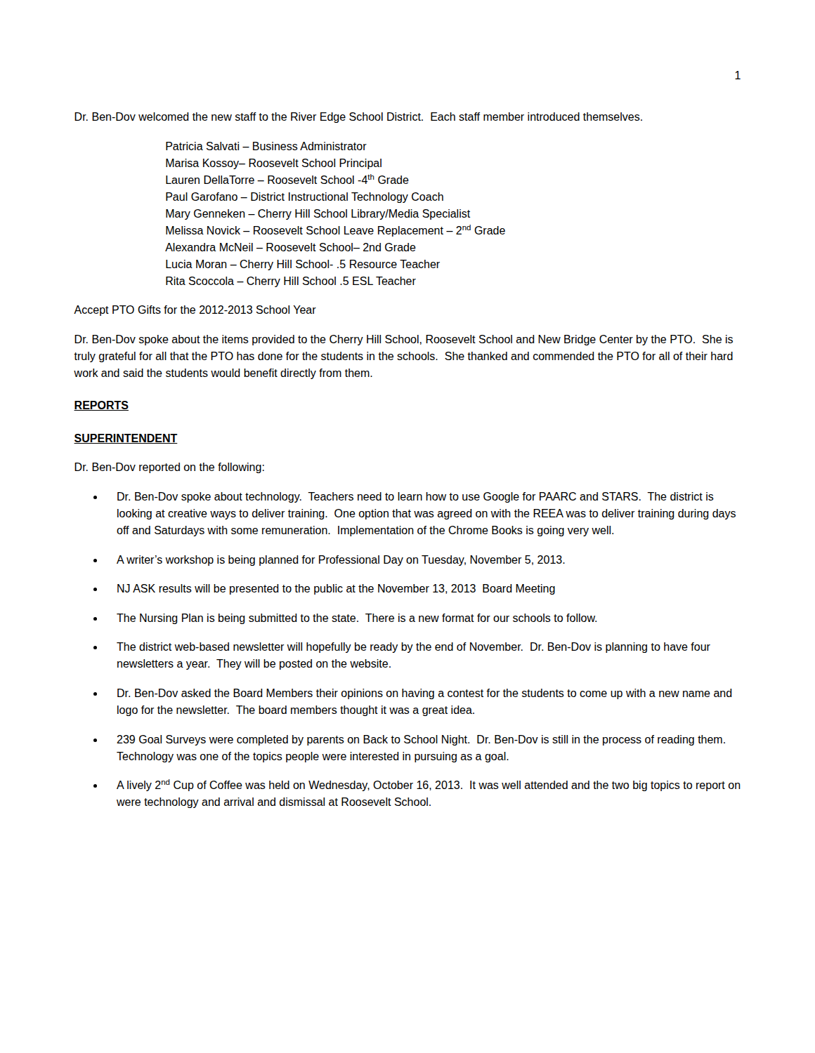1
Dr. Ben-Dov welcomed the new staff to the River Edge School District. Each staff member introduced themselves.
Patricia Salvati – Business Administrator
Marisa Kossoy– Roosevelt School Principal
Lauren DellaTorre – Roosevelt School -4th Grade
Paul Garofano – District Instructional Technology Coach
Mary Genneken – Cherry Hill School Library/Media Specialist
Melissa Novick – Roosevelt School Leave Replacement – 2nd Grade
Alexandra McNeil – Roosevelt School– 2nd Grade
Lucia Moran – Cherry Hill School- .5 Resource Teacher
Rita Scoccola – Cherry Hill School .5 ESL Teacher
Accept PTO Gifts for the 2012-2013 School Year
Dr. Ben-Dov spoke about the items provided to the Cherry Hill School, Roosevelt School and New Bridge Center by the PTO. She is truly grateful for all that the PTO has done for the students in the schools. She thanked and commended the PTO for all of their hard work and said the students would benefit directly from them.
REPORTS
SUPERINTENDENT
Dr. Ben-Dov reported on the following:
Dr. Ben-Dov spoke about technology. Teachers need to learn how to use Google for PAARC and STARS. The district is looking at creative ways to deliver training. One option that was agreed on with the REEA was to deliver training during days off and Saturdays with some remuneration. Implementation of the Chrome Books is going very well.
A writer’s workshop is being planned for Professional Day on Tuesday, November 5, 2013.
NJ ASK results will be presented to the public at the November 13, 2013 Board Meeting
The Nursing Plan is being submitted to the state. There is a new format for our schools to follow.
The district web-based newsletter will hopefully be ready by the end of November. Dr. Ben-Dov is planning to have four newsletters a year. They will be posted on the website.
Dr. Ben-Dov asked the Board Members their opinions on having a contest for the students to come up with a new name and logo for the newsletter. The board members thought it was a great idea.
239 Goal Surveys were completed by parents on Back to School Night. Dr. Ben-Dov is still in the process of reading them. Technology was one of the topics people were interested in pursuing as a goal.
A lively 2nd Cup of Coffee was held on Wednesday, October 16, 2013. It was well attended and the two big topics to report on were technology and arrival and dismissal at Roosevelt School.